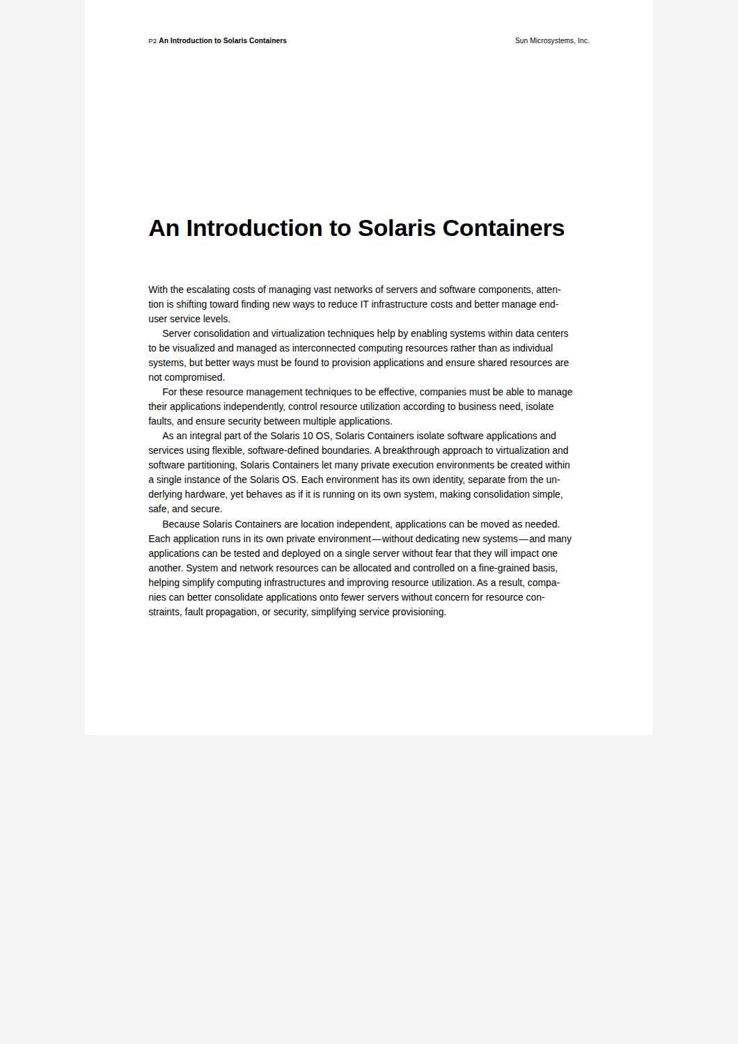P2 An Introduction to Solaris Containers
Sun Microsystems, Inc.
An Introduction to Solaris Containers
With the escalating costs of managing vast networks of servers and software components, attention is shifting toward finding new ways to reduce IT infrastructure costs and better manage end-user service levels.
Server consolidation and virtualization techniques help by enabling systems within data centers to be visualized and managed as interconnected computing resources rather than as individual systems, but better ways must be found to provision applications and ensure shared resources are not compromised.
For these resource management techniques to be effective, companies must be able to manage their applications independently, control resource utilization according to business need, isolate faults, and ensure security between multiple applications.
As an integral part of the Solaris 10 OS, Solaris Containers isolate software applications and services using flexible, software-defined boundaries. A breakthrough approach to virtualization and software partitioning, Solaris Containers let many private execution environments be created within a single instance of the Solaris OS. Each environment has its own identity, separate from the underlying hardware, yet behaves as if it is running on its own system, making consolidation simple, safe, and secure.
Because Solaris Containers are location independent, applications can be moved as needed. Each application runs in its own private environment — without dedicating new systems — and many applications can be tested and deployed on a single server without fear that they will impact one another. System and network resources can be allocated and controlled on a fine-grained basis, helping simplify computing infrastructures and improving resource utilization. As a result, companies can better consolidate applications onto fewer servers without concern for resource constraints, fault propagation, or security, simplifying service provisioning.